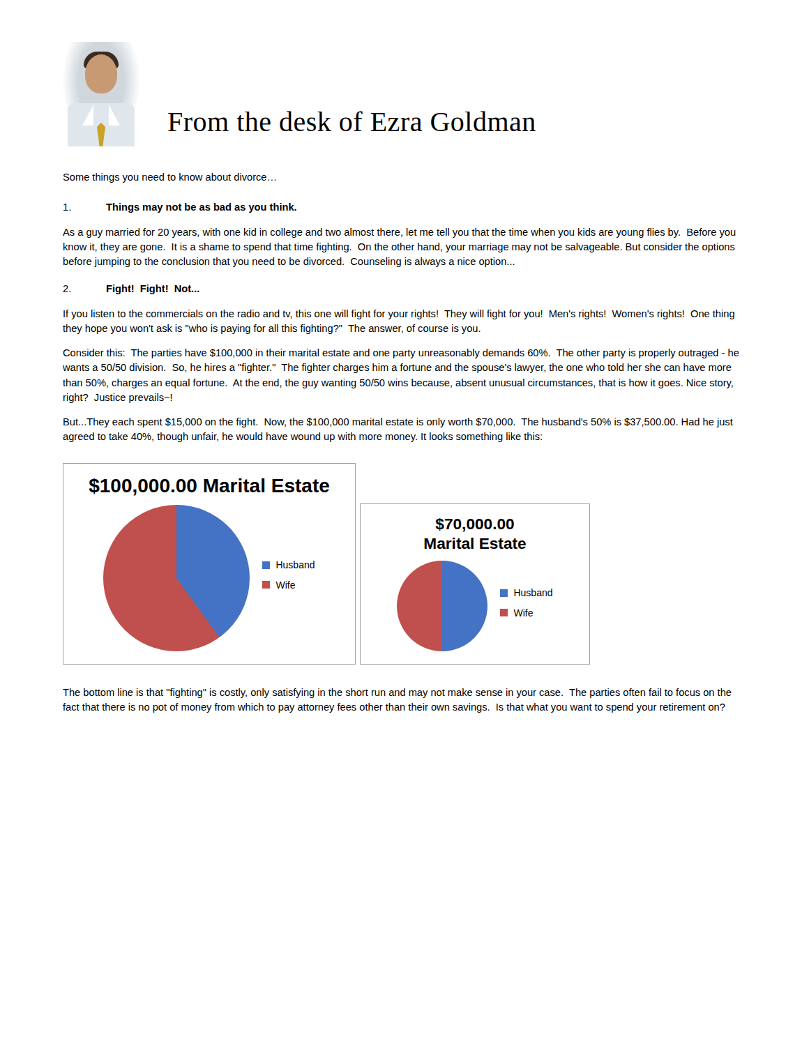From the desk of Ezra Goldman
Some things you need to know about divorce…
1. Things may not be as bad as you think.
As a guy married for 20 years, with one kid in college and two almost there, let me tell you that the time when you kids are young flies by. Before you know it, they are gone. It is a shame to spend that time fighting. On the other hand, your marriage may not be salvageable. But consider the options before jumping to the conclusion that you need to be divorced. Counseling is always a nice option...
2. Fight! Fight! Not...
If you listen to the commercials on the radio and tv, this one will fight for your rights! They will fight for you! Men's rights! Women's rights! One thing they hope you won't ask is "who is paying for all this fighting?" The answer, of course is you.
Consider this: The parties have $100,000 in their marital estate and one party unreasonably demands 60%. The other party is properly outraged - he wants a 50/50 division. So, he hires a "fighter." The fighter charges him a fortune and the spouse's lawyer, the one who told her she can have more than 50%, charges an equal fortune. At the end, the guy wanting 50/50 wins because, absent unusual circumstances, that is how it goes. Nice story, right? Justice prevails~!
But...They each spent $15,000 on the fight. Now, the $100,000 marital estate is only worth $70,000. The husband's 50% is $37,500.00. Had he just agreed to take 40%, though unfair, he would have wound up with more money. It looks something like this:
$100,000.00 Marital Estate
Husband
Wife
$70,000.00
Marital Estate
Husband
Wife
The bottom line is that "fighting" is costly, only satisfying in the short run and may not make sense in your case. The parties often fail to focus on the fact that there is no pot of money from which to pay attorney fees other than their own savings. Is that what you want to spend your retirement on?